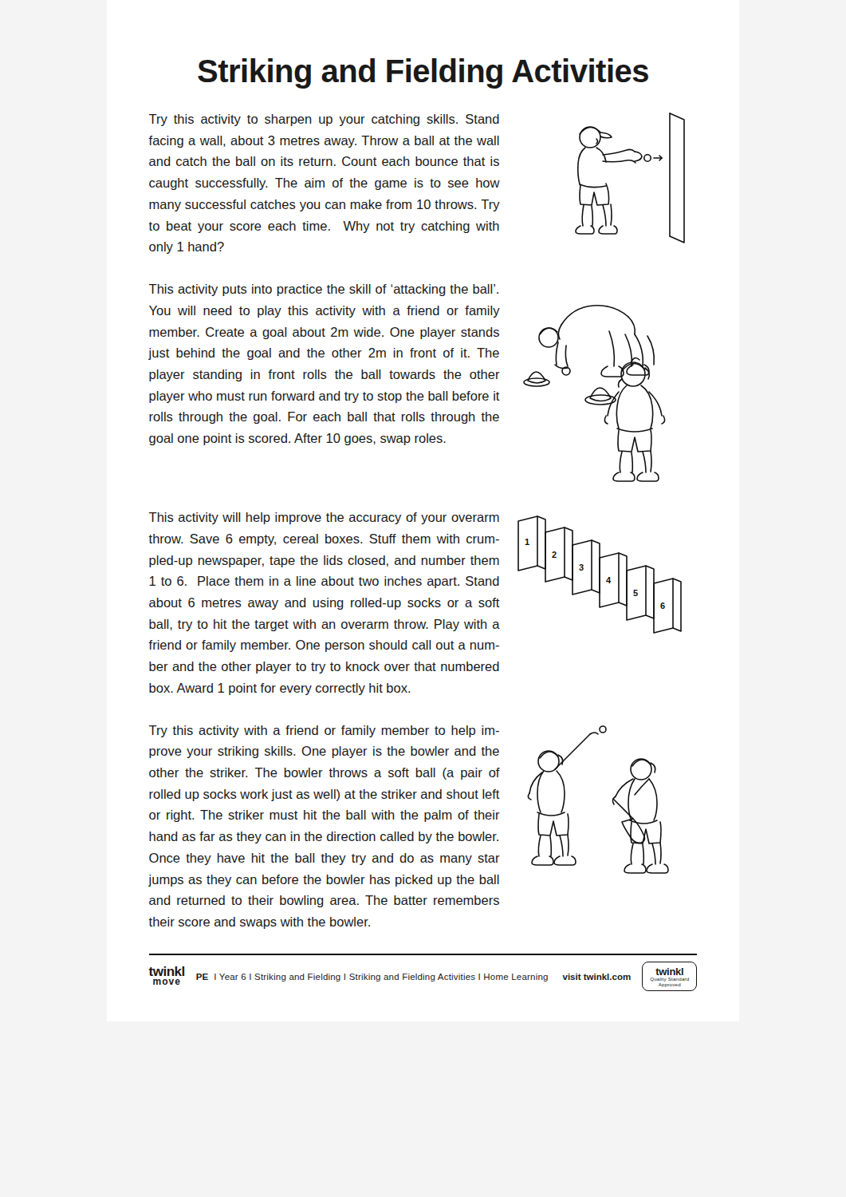Striking and Fielding Activities
Try this activity to sharpen up your catching skills. Stand facing a wall, about 3 metres away. Throw a ball at the wall and catch the ball on its return. Count each bounce that is caught successfully. The aim of the game is to see how many successful catches you can make from 10 throws. Try to beat your score each time. Why not try catching with only 1 hand?
This activity puts into practice the skill of ‘attacking the ball’. You will need to play this activity with a friend or family member. Create a goal about 2m wide. One player stands just behind the goal and the other 2m in front of it. The player standing in front rolls the ball towards the other player who must run forward and try to stop the ball before it rolls through the goal. For each ball that rolls through the goal one point is scored. After 10 goes, swap roles.
This activity will help improve the accuracy of your overarm throw. Save 6 empty, cereal boxes. Stuff them with crumpled-up newspaper, tape the lids closed, and number them 1 to 6. Place them in a line about two inches apart. Stand about 6 metres away and using rolled-up socks or a soft ball, try to hit the target with an overarm throw. Play with a friend or family member. One person should call out a number and the other player to try to knock over that numbered box. Award 1 point for every correctly hit box.
1 2 3 4 5 6
Try this activity with a friend or family member to help improve your striking skills. One player is the bowler and the other the striker. The bowler throws a soft ball (a pair of rolled up socks work just as well) at the striker and shout left or right. The striker must hit the ball with the palm of their hand as far as they can in the direction called by the bowler. Once they have hit the ball they try and do as many star jumps as they can before the bowler has picked up the ball and returned to their bowling area. The batter remembers their score and swaps with the bowler.
twinkl
move
PE I Year 6 I Striking and Fielding I Striking and Fielding Activities I Home Learning
visit twinkl.com
twinkl
Quality Standard
Approved